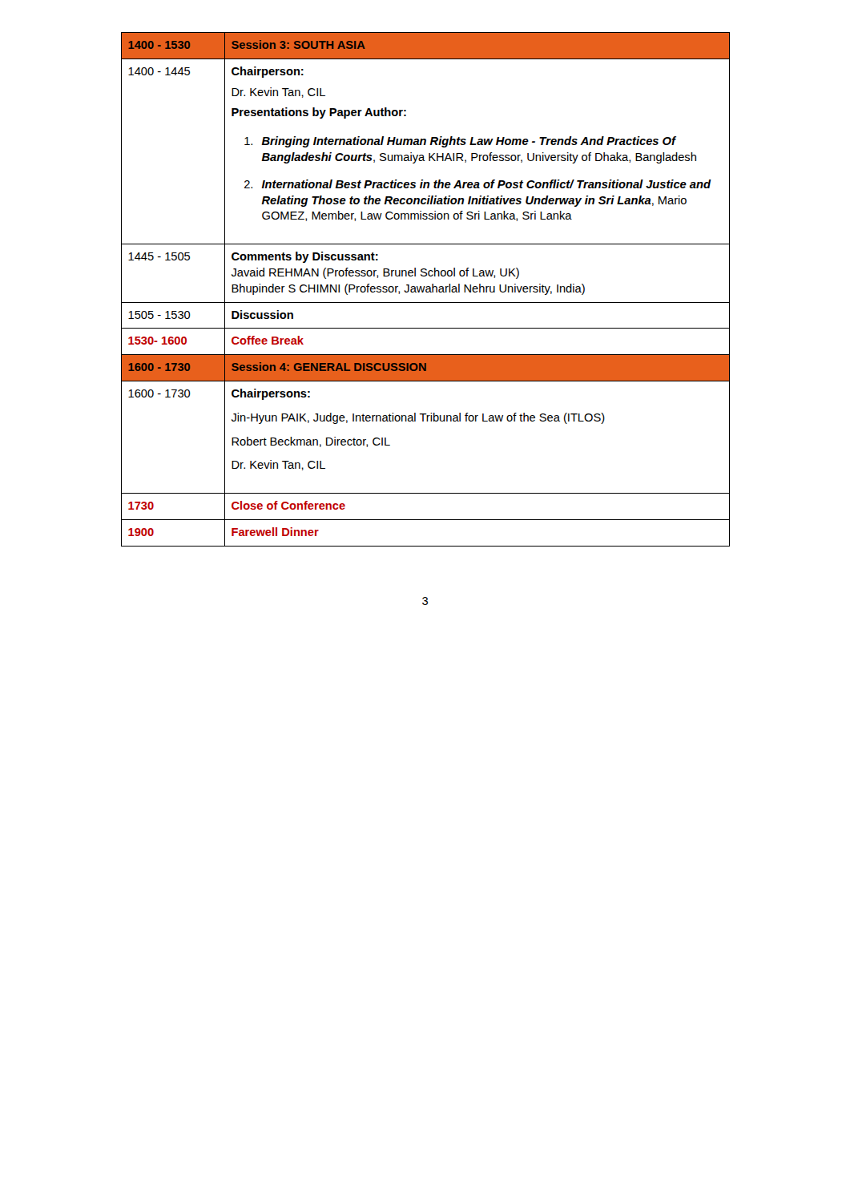| 1400 - 1530 | Session 3: SOUTH ASIA |
| 1400 - 1445 | Chairperson: Dr. Kevin Tan, CIL Presentations by Paper Author: Bringing International Human Rights Law Home - Trends And Practices Of Bangladeshi Courts , Sumaiya KHAIR, Professor, University of Dhaka, Bangladesh International Best Practices in the Area of Post Conflict/ Transitional Justice and Relating Those to the Reconciliation Initiatives Underway in Sri Lanka , Mario GOMEZ, Member, Law Commission of Sri Lanka, Sri Lanka |
| 1445 - 1505 | Comments by Discussant: Javaid REHMAN (Professor, Brunel School of Law, UK) Bhupinder S CHIMNI (Professor, Jawaharlal Nehru University, India) |
| 1505 - 1530 | Discussion |
| 1530- 1600 | Coffee Break |
| 1600 - 1730 | Session 4: GENERAL DISCUSSION |
| 1600 - 1730 | Chairpersons: Jin-Hyun PAIK, Judge, International Tribunal for Law of the Sea (ITLOS) Robert Beckman, Director, CIL Dr. Kevin Tan, CIL |
| 1730 | Close of Conference |
| 1900 | Farewell Dinner |
3